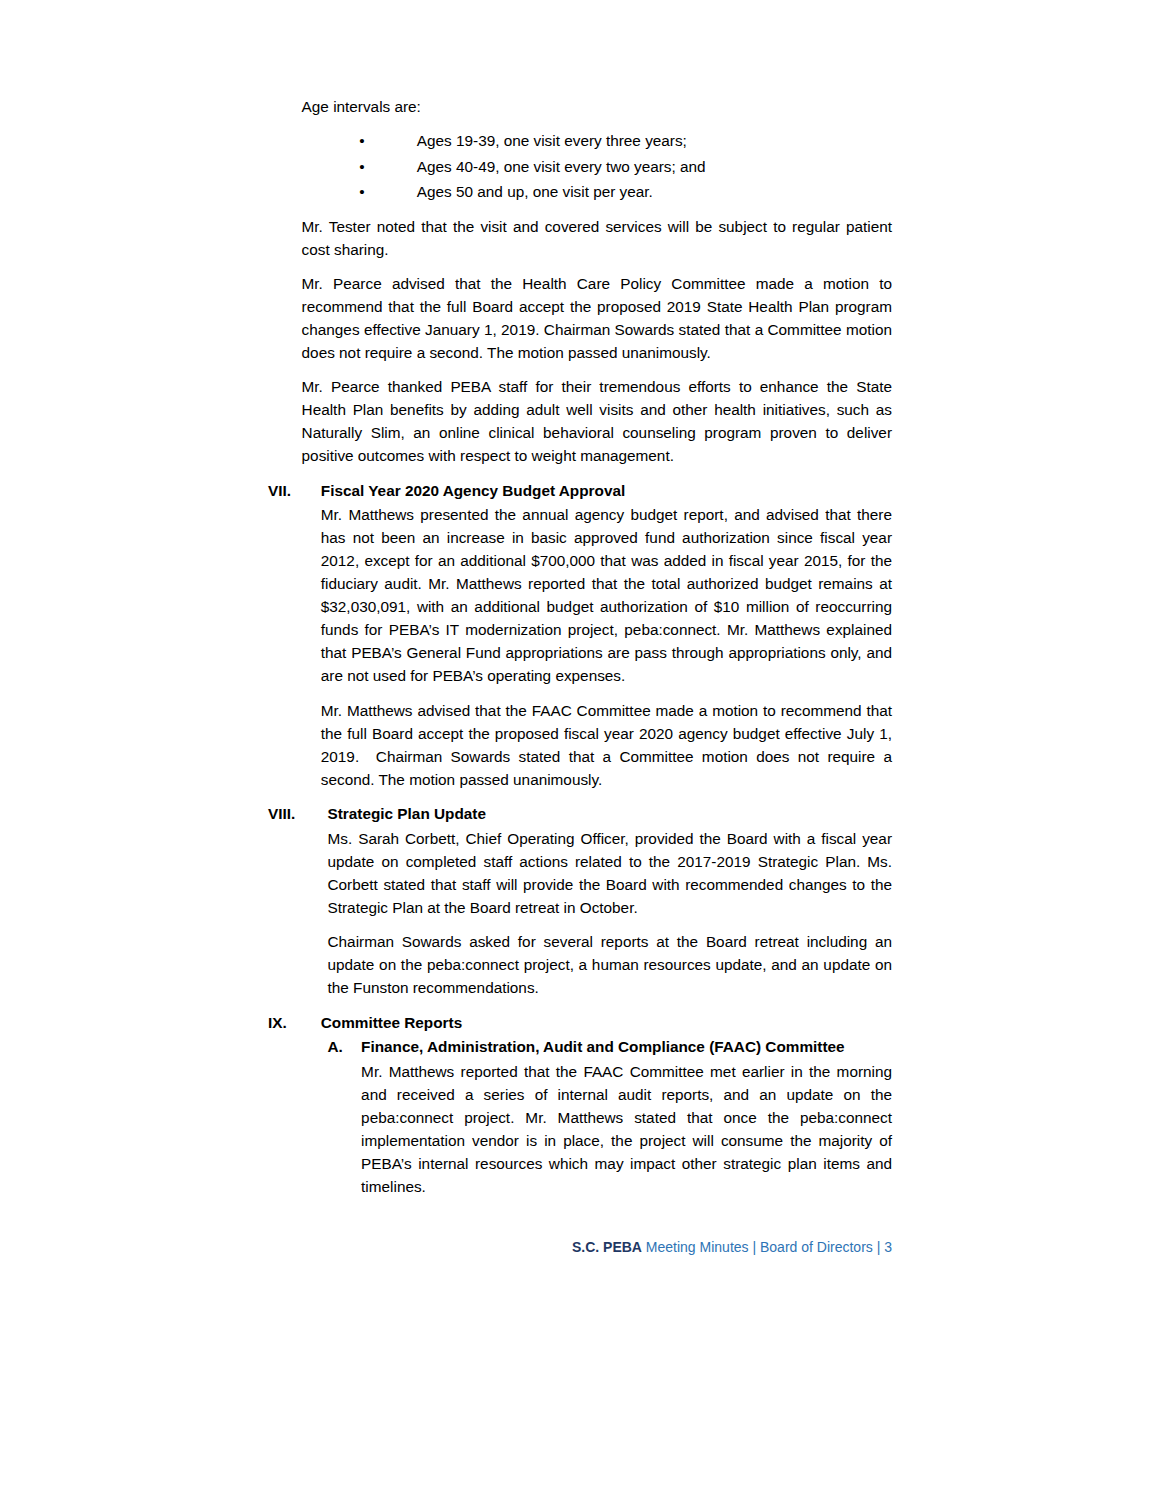Age intervals are:
Ages 19-39, one visit every three years;
Ages 40-49, one visit every two years; and
Ages 50 and up, one visit per year.
Mr. Tester noted that the visit and covered services will be subject to regular patient cost sharing.
Mr. Pearce advised that the Health Care Policy Committee made a motion to recommend that the full Board accept the proposed 2019 State Health Plan program changes effective January 1, 2019. Chairman Sowards stated that a Committee motion does not require a second. The motion passed unanimously.
Mr. Pearce thanked PEBA staff for their tremendous efforts to enhance the State Health Plan benefits by adding adult well visits and other health initiatives, such as Naturally Slim, an online clinical behavioral counseling program proven to deliver positive outcomes with respect to weight management.
VII. Fiscal Year 2020 Agency Budget Approval
Mr. Matthews presented the annual agency budget report, and advised that there has not been an increase in basic approved fund authorization since fiscal year 2012, except for an additional $700,000 that was added in fiscal year 2015, for the fiduciary audit. Mr. Matthews reported that the total authorized budget remains at $32,030,091, with an additional budget authorization of $10 million of reoccurring funds for PEBA’s IT modernization project, peba:connect. Mr. Matthews explained that PEBA’s General Fund appropriations are pass through appropriations only, and are not used for PEBA’s operating expenses.
Mr. Matthews advised that the FAAC Committee made a motion to recommend that the full Board accept the proposed fiscal year 2020 agency budget effective July 1, 2019. Chairman Sowards stated that a Committee motion does not require a second. The motion passed unanimously.
VIII. Strategic Plan Update
Ms. Sarah Corbett, Chief Operating Officer, provided the Board with a fiscal year update on completed staff actions related to the 2017-2019 Strategic Plan. Ms. Corbett stated that staff will provide the Board with recommended changes to the Strategic Plan at the Board retreat in October.
Chairman Sowards asked for several reports at the Board retreat including an update on the peba:connect project, a human resources update, and an update on the Funston recommendations.
IX. Committee Reports
A. Finance, Administration, Audit and Compliance (FAAC) Committee
Mr. Matthews reported that the FAAC Committee met earlier in the morning and received a series of internal audit reports, and an update on the peba:connect project. Mr. Matthews stated that once the peba:connect implementation vendor is in place, the project will consume the majority of PEBA’s internal resources which may impact other strategic plan items and timelines.
S.C. PEBA Meeting Minutes | Board of Directors | 3